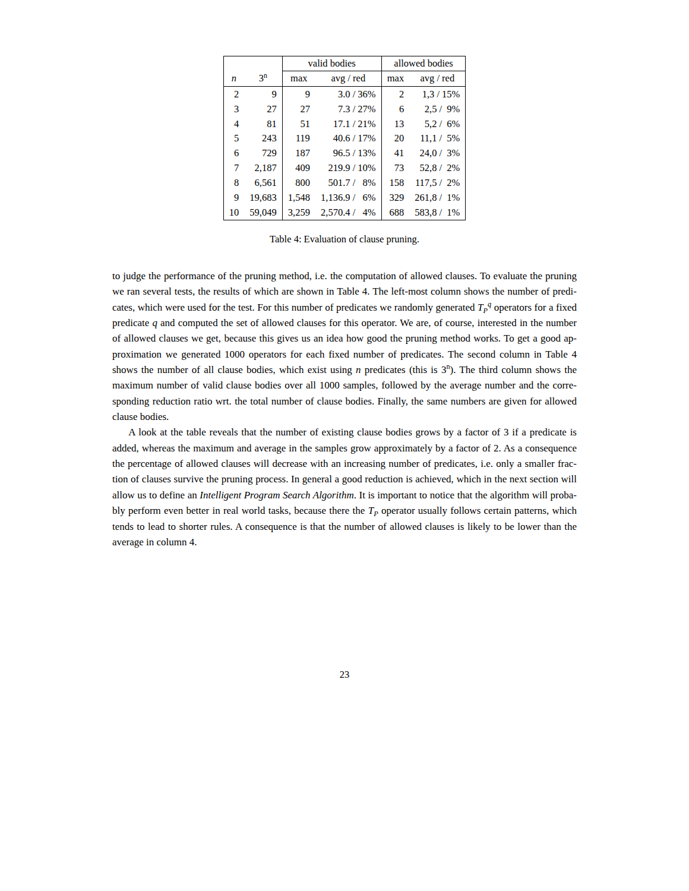| | | valid bodies | allowed bodies |
| --- | --- | --- | --- |
| n | 3 n | max | avg / red | max | avg / red |
| 2 | 9 | 9 | 3.0 / 36% | 2 | 1,3 / 15% |
| 3 | 27 | 27 | 7.3 / 27% | 6 | 2,5 / 9% |
| 4 | 81 | 51 | 17.1 / 21% | 13 | 5,2 / 6% |
| 5 | 243 | 119 | 40.6 / 17% | 20 | 11,1 / 5% |
| 6 | 729 | 187 | 96.5 / 13% | 41 | 24,0 / 3% |
| 7 | 2,187 | 409 | 219.9 / 10% | 73 | 52,8 / 2% |
| 8 | 6,561 | 800 | 501.7 / 8% | 158 | 117,5 / 2% |
| 9 | 19,683 | 1,548 | 1,136.9 / 6% | 329 | 261,8 / 1% |
| 10 | 59,049 | 3,259 | 2,570.4 / 4% | 688 | 583,8 / 1% |
Table 4: Evaluation of clause pruning.
to judge the performance of the pruning method, i.e. the computation of allowed clauses. To evaluate the pruning we ran several tests, the results of which are shown in Table 4. The left-most column shows the number of predicates, which were used for the test. For this number of predicates we randomly generated TPq operators for a fixed predicate q and computed the set of allowed clauses for this operator. We are, of course, interested in the number of allowed clauses we get, because this gives us an idea how good the pruning method works. To get a good approximation we generated 1000 operators for each fixed number of predicates. The second column in Table 4 shows the number of all clause bodies, which exist using n predicates (this is 3n). The third column shows the maximum number of valid clause bodies over all 1000 samples, followed by the average number and the corresponding reduction ratio wrt. the total number of clause bodies. Finally, the same numbers are given for allowed clause bodies.
A look at the table reveals that the number of existing clause bodies grows by a factor of 3 if a predicate is added, whereas the maximum and average in the samples grow approximately by a factor of 2. As a consequence the percentage of allowed clauses will decrease with an increasing number of predicates, i.e. only a smaller fraction of clauses survive the pruning process. In general a good reduction is achieved, which in the next section will allow us to define an Intelligent Program Search Algorithm. It is important to notice that the algorithm will probably perform even better in real world tasks, because there the TP operator usually follows certain patterns, which tends to lead to shorter rules. A consequence is that the number of allowed clauses is likely to be lower than the average in column 4.
23